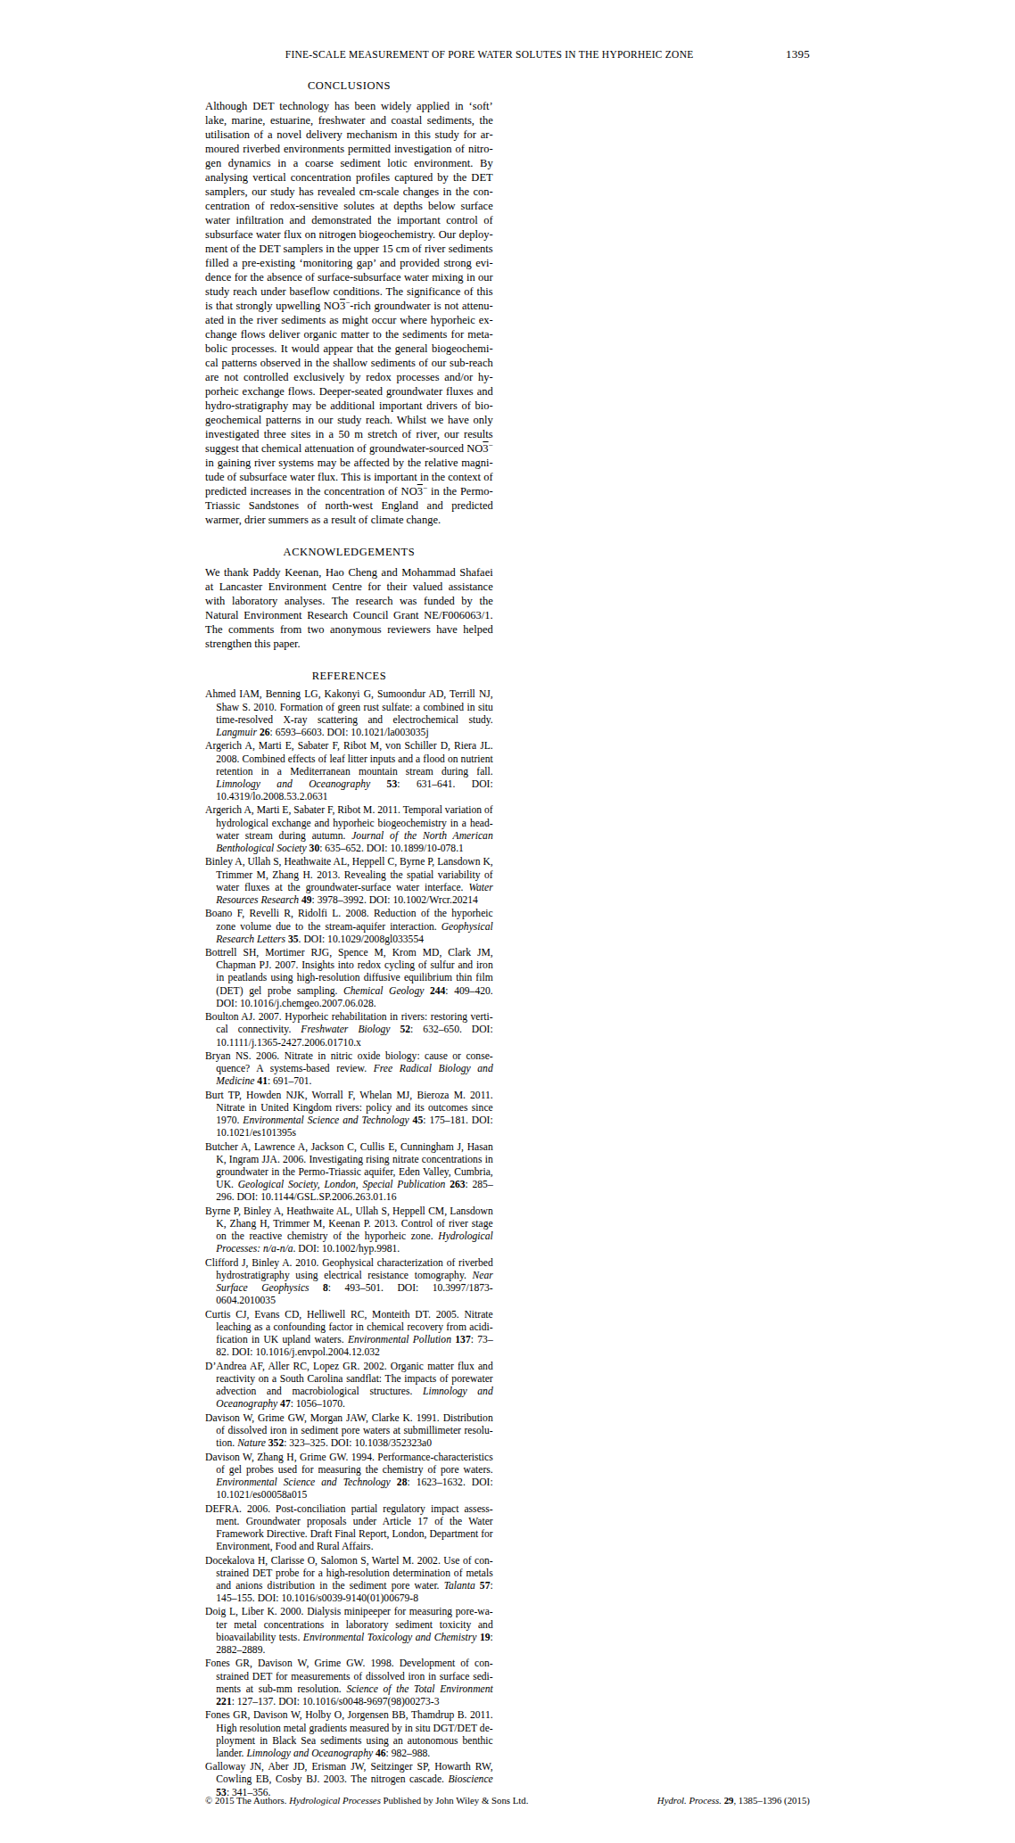Fine-scale measurement of pore water solutes in the hyporheic zone
1395
Conclusions
Although DET technology has been widely applied in ‘soft’ lake, marine, estuarine, freshwater and coastal sediments, the utilisation of a novel delivery mechanism in this study for armoured riverbed environments permitted investigation of nitrogen dynamics in a coarse sediment lotic environment. By analysing vertical concentration profiles captured by the DET samplers, our study has revealed cm-scale changes in the concentration of redox-sensitive solutes at depths below surface water infiltration and demonstrated the important control of subsurface water flux on nitrogen biogeochemistry. Our deployment of the DET samplers in the upper 15 cm of river sediments filled a pre-existing ‘monitoring gap’ and provided strong evidence for the absence of surface-subsurface water mixing in our study reach under baseflow conditions. The significance of this is that strongly upwelling NO3−-rich groundwater is not attenuated in the river sediments as might occur where hyporheic exchange flows deliver organic matter to the sediments for metabolic processes. It would appear that the general biogeochemical patterns observed in the shallow sediments of our sub-reach are not controlled exclusively by redox processes and/or hyporheic exchange flows. Deeper-seated groundwater fluxes and hydro-stratigraphy may be additional important drivers of biogeochemical patterns in our study reach. Whilst we have only investigated three sites in a 50 m stretch of river, our results suggest that chemical attenuation of groundwater-sourced NO3− in gaining river systems may be affected by the relative magnitude of subsurface water flux. This is important in the context of predicted increases in the concentration of NO3− in the Permo-Triassic Sandstones of north-west England and predicted warmer, drier summers as a result of climate change.
Acknowledgements
We thank Paddy Keenan, Hao Cheng and Mohammad Shafaei at Lancaster Environment Centre for their valued assistance with laboratory analyses. The research was funded by the Natural Environment Research Council Grant NE/F006063/1. The comments from two anonymous reviewers have helped strengthen this paper.
References
Ahmed IAM, Benning LG, Kakonyi G, Sumoondur AD, Terrill NJ, Shaw S. 2010. Formation of green rust sulfate: a combined in situ time-resolved X-ray scattering and electrochemical study. Langmuir 26: 6593–6603. DOI: 10.1021/la003035j
Argerich A, Marti E, Sabater F, Ribot M, von Schiller D, Riera JL. 2008. Combined effects of leaf litter inputs and a flood on nutrient retention in a Mediterranean mountain stream during fall. Limnology and Oceanography 53: 631–641. DOI: 10.4319/lo.2008.53.2.0631
Argerich A, Marti E, Sabater F, Ribot M. 2011. Temporal variation of hydrological exchange and hyporheic biogeochemistry in a headwater stream during autumn. Journal of the North American Benthological Society 30: 635–652. DOI: 10.1899/10-078.1
Binley A, Ullah S, Heathwaite AL, Heppell C, Byrne P, Lansdown K, Trimmer M, Zhang H. 2013. Revealing the spatial variability of water fluxes at the groundwater-surface water interface. Water Resources Research 49: 3978–3992. DOI: 10.1002/Wrcr.20214
Boano F, Revelli R, Ridolfi L. 2008. Reduction of the hyporheic zone volume due to the stream-aquifer interaction. Geophysical Research Letters 35. DOI: 10.1029/2008gl033554
Bottrell SH, Mortimer RJG, Spence M, Krom MD, Clark JM, Chapman PJ. 2007. Insights into redox cycling of sulfur and iron in peatlands using high-resolution diffusive equilibrium thin film (DET) gel probe sampling. Chemical Geology 244: 409–420. DOI: 10.1016/j.chemgeo.2007.06.028.
Boulton AJ. 2007. Hyporheic rehabilitation in rivers: restoring vertical connectivity. Freshwater Biology 52: 632–650. DOI: 10.1111/j.1365-2427.2006.01710.x
Bryan NS. 2006. Nitrate in nitric oxide biology: cause or consequence? A systems-based review. Free Radical Biology and Medicine 41: 691–701.
Burt TP, Howden NJK, Worrall F, Whelan MJ, Bieroza M. 2011. Nitrate in United Kingdom rivers: policy and its outcomes since 1970. Environmental Science and Technology 45: 175–181. DOI: 10.1021/es101395s
Butcher A, Lawrence A, Jackson C, Cullis E, Cunningham J, Hasan K, Ingram JJA. 2006. Investigating rising nitrate concentrations in groundwater in the Permo-Triassic aquifer, Eden Valley, Cumbria, UK. Geological Society, London, Special Publication 263: 285–296. DOI: 10.1144/GSL.SP.2006.263.01.16
Byrne P, Binley A, Heathwaite AL, Ullah S, Heppell CM, Lansdown K, Zhang H, Trimmer M, Keenan P. 2013. Control of river stage on the reactive chemistry of the hyporheic zone. Hydrological Processes: n/a-n/a. DOI: 10.1002/hyp.9981.
Clifford J, Binley A. 2010. Geophysical characterization of riverbed hydrostratigraphy using electrical resistance tomography. Near Surface Geophysics 8: 493–501. DOI: 10.3997/1873-0604.2010035
Curtis CJ, Evans CD, Helliwell RC, Monteith DT. 2005. Nitrate leaching as a confounding factor in chemical recovery from acidification in UK upland waters. Environmental Pollution 137: 73–82. DOI: 10.1016/j.envpol.2004.12.032
D’Andrea AF, Aller RC, Lopez GR. 2002. Organic matter flux and reactivity on a South Carolina sandflat: The impacts of porewater advection and macrobiological structures. Limnology and Oceanography 47: 1056–1070.
Davison W, Grime GW, Morgan JAW, Clarke K. 1991. Distribution of dissolved iron in sediment pore waters at submillimeter resolution. Nature 352: 323–325. DOI: 10.1038/352323a0
Davison W, Zhang H, Grime GW. 1994. Performance-characteristics of gel probes used for measuring the chemistry of pore waters. Environmental Science and Technology 28: 1623–1632. DOI: 10.1021/es00058a015
DEFRA. 2006. Post-conciliation partial regulatory impact assessment. Groundwater proposals under Article 17 of the Water Framework Directive. Draft Final Report, London, Department for Environment, Food and Rural Affairs.
Docekalova H, Clarisse O, Salomon S, Wartel M. 2002. Use of constrained DET probe for a high-resolution determination of metals and anions distribution in the sediment pore water. Talanta 57: 145–155. DOI: 10.1016/s0039-9140(01)00679-8
Doig L, Liber K. 2000. Dialysis minipeeper for measuring pore-water metal concentrations in laboratory sediment toxicity and bioavailability tests. Environmental Toxicology and Chemistry 19: 2882–2889.
Fones GR, Davison W, Grime GW. 1998. Development of constrained DET for measurements of dissolved iron in surface sediments at sub-mm resolution. Science of the Total Environment 221: 127–137. DOI: 10.1016/s0048-9697(98)00273-3
Fones GR, Davison W, Holby O, Jorgensen BB, Thamdrup B. 2011. High resolution metal gradients measured by in situ DGT/DET deployment in Black Sea sediments using an autonomous benthic lander. Limnology and Oceanography 46: 982–988.
Galloway JN, Aber JD, Erisman JW, Seitzinger SP, Howarth RW, Cowling EB, Cosby BJ. 2003. The nitrogen cascade. Bioscience 53: 341–356.
© 2015 The Authors. Hydrological Processes Published by John Wiley & Sons Ltd.
Hydrol. Process. 29, 1385–1396 (2015)